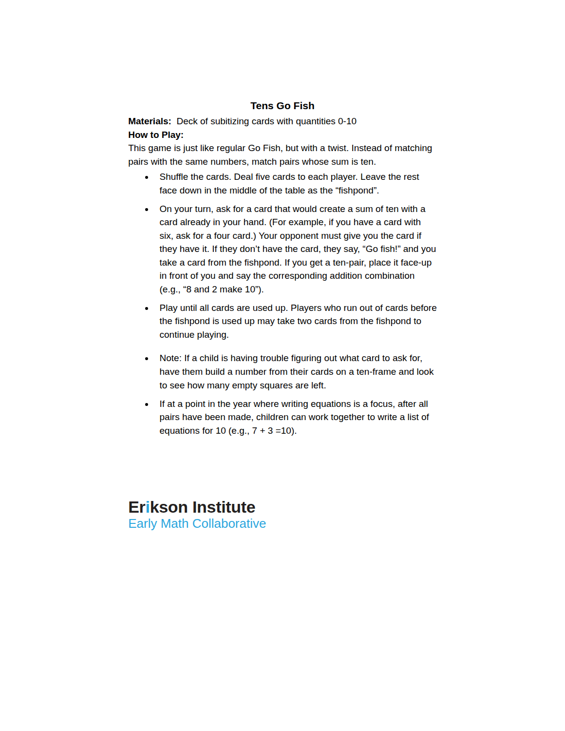Tens Go Fish
Materials: Deck of subitizing cards with quantities 0-10
How to Play:
This game is just like regular Go Fish, but with a twist. Instead of matching pairs with the same numbers, match pairs whose sum is ten.
Shuffle the cards. Deal five cards to each player. Leave the rest face down in the middle of the table as the “fishpond”.
On your turn, ask for a card that would create a sum of ten with a card already in your hand. (For example, if you have a card with six, ask for a four card.) Your opponent must give you the card if they have it. If they don’t have the card, they say, “Go fish!” and you take a card from the fishpond. If you get a ten-pair, place it face-up in front of you and say the corresponding addition combination (e.g., “8 and 2 make 10”).
Play until all cards are used up. Players who run out of cards before the fishpond is used up may take two cards from the fishpond to continue playing.
Note: If a child is having trouble figuring out what card to ask for, have them build a number from their cards on a ten-frame and look to see how many empty squares are left.
If at a point in the year where writing equations is a focus, after all pairs have been made, children can work together to write a list of equations for 10 (e.g., 7 + 3 =10).
Erikson Institute
Early Math Collaborative